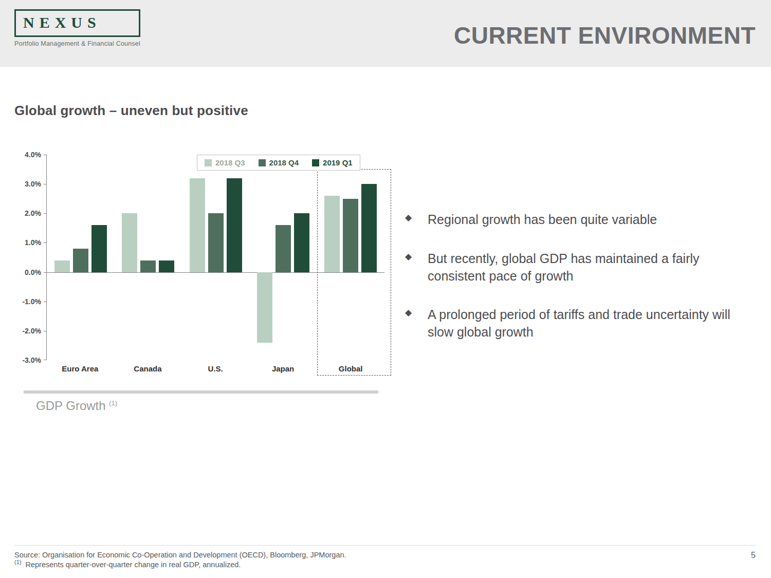NEXUS
Portfolio Management & Financial Counsel
CURRENT ENVIRONMENT
Global growth – uneven but positive
2018 Q3 2018 Q4 2019 Q1
4.0%
3.0%
2.0%
1.0%
0.0%
-1.0%
-2.0%
-3.0%
Euro Area
Canada
U.S.
Japan
Global
GDP Growth (1)
Regional growth has been quite variable
But recently, global GDP has maintained a fairly consistent pace of growth
A prolonged period of tariffs and trade uncertainty will slow global growth
Source: Organisation for Economic Co-Operation and Development (OECD), Bloomberg, JPMorgan.
(1) Represents quarter-over-quarter change in real GDP, annualized.
5